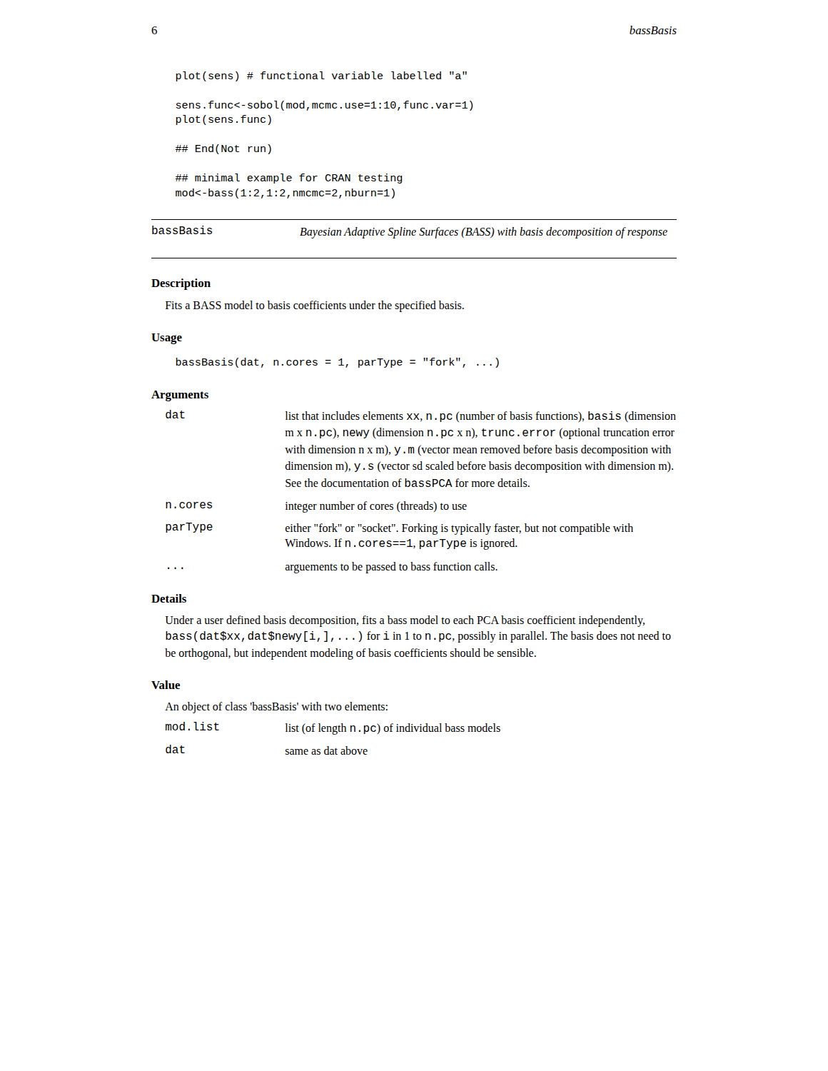6 bassBasis
plot(sens) # functional variable labelled "a"

sens.func<-sobol(mod,mcmc.use=1:10,func.var=1)
plot(sens.func)

## End(Not run)

## minimal example for CRAN testing
mod<-bass(1:2,1:2,nmcmc=2,nburn=1)
bassBasis
Bayesian Adaptive Spline Surfaces (BASS) with basis decomposition of response
Description
Fits a BASS model to basis coefficients under the specified basis.
Usage
bassBasis(dat, n.cores = 1, parType = "fork", ...)
Arguments
dat
list that includes elements xx, n.pc (number of basis functions), basis (dimension m x n.pc), newy (dimension n.pc x n), trunc.error (optional truncation error with dimension n x m), y.m (vector mean removed before basis decomposition with dimension m), y.s (vector sd scaled before basis decomposition with dimension m). See the documentation of bassPCA for more details.
n.cores
integer number of cores (threads) to use
parType
either "fork" or "socket". Forking is typically faster, but not compatible with Windows. If n.cores==1, parType is ignored.
...
arguements to be passed to bass function calls.
Details
Under a user defined basis decomposition, fits a bass model to each PCA basis coefficient independently, bass(dat$xx,dat$newy[i,],...) for i in 1 to n.pc, possibly in parallel. The basis does not need to be orthogonal, but independent modeling of basis coefficients should be sensible.
Value
An object of class 'bassBasis' with two elements:
mod.list
list (of length n.pc) of individual bass models
dat
same as dat above